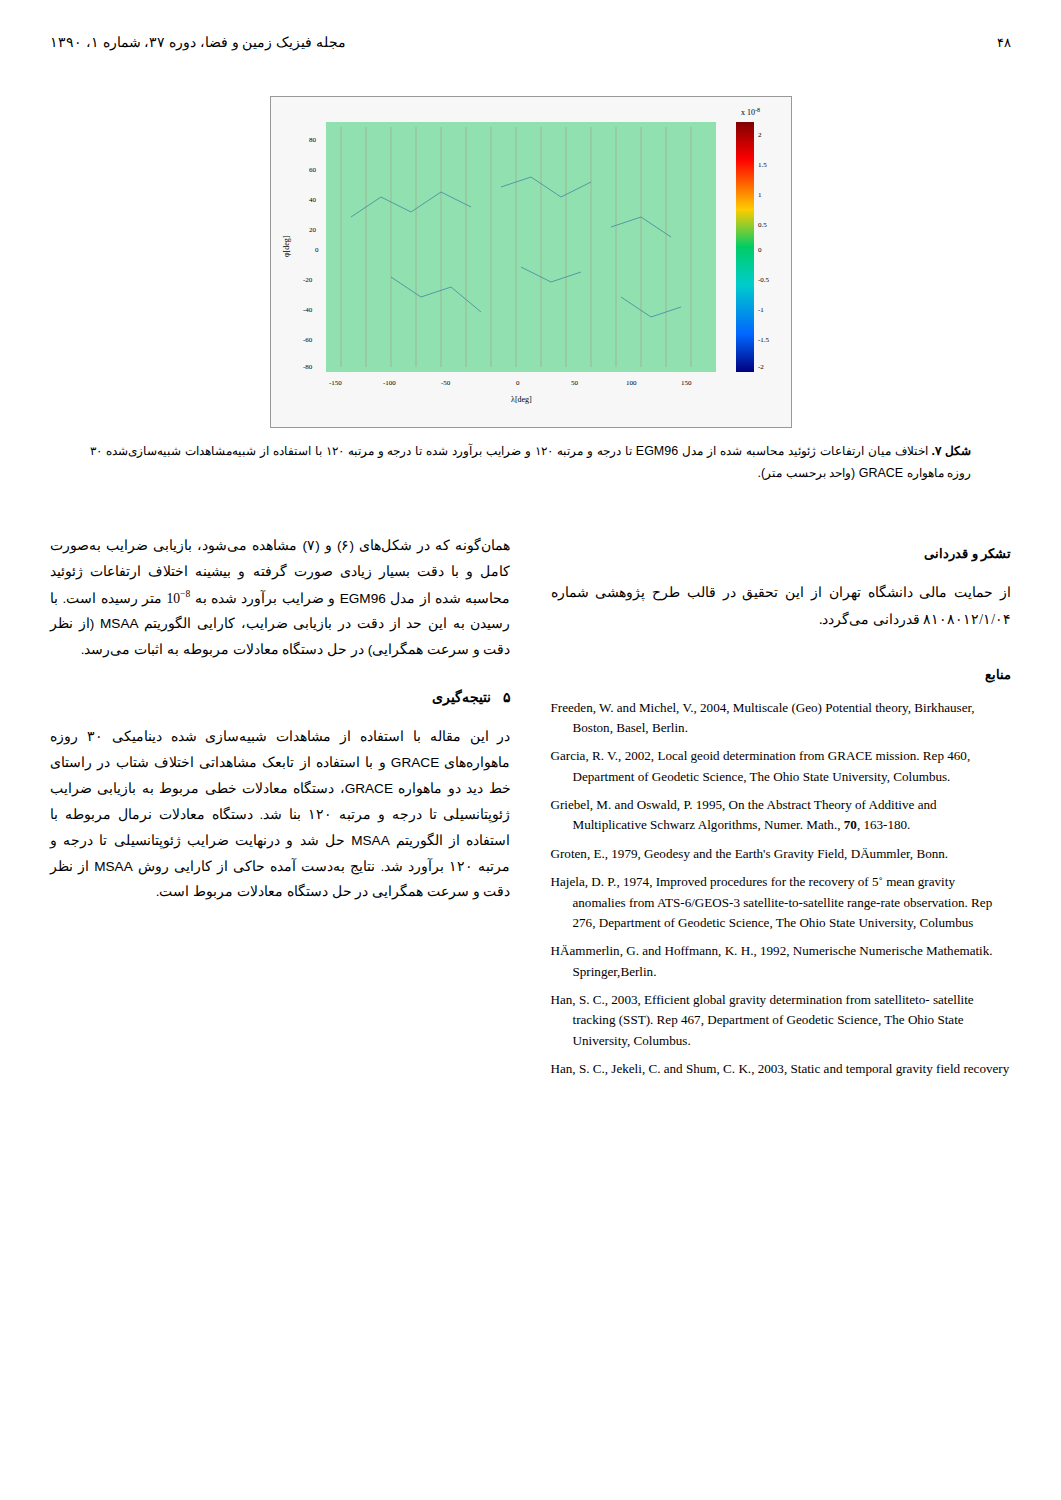۴۸
مجله فیزیک زمین و فضا، دوره ۳۷، شماره ۱، ۱۳۹۰
شکل ۷. اختلاف میان ارتفاعات ژئوئید محاسبه شده از مدل EGM96 تا درجه و مرتبه ۱۲۰ و ضرایب برآورد شده تا درجه و مرتبه ۱۲۰ با استفاده از شبیه‌مشاهدات شبیه‌سازی‌شده ۳۰ روزه ماهواره GRACE (واحد برحسب متر).
تشکر و قدردانی
از حمایت مالی دانشگاه تهران از این تحقیق در قالب طرح پژوهشی شماره ۸۱۰۸۰۱۲/۱/۰۴ قدردانی می‌گردد.
منابع
Freeden, W. and Michel, V., 2004, Multiscale (Geo) Potential theory, Birkhauser, Boston, Basel, Berlin.
Garcia, R. V., 2002, Local geoid determination from GRACE mission. Rep 460, Department of Geodetic Science, The Ohio State University, Columbus.
Griebel, M. and Oswald, P. 1995, On the Abstract Theory of Additive and Multiplicative Schwarz Algorithms, Numer. Math., 70, 163-180.
Groten, E., 1979, Geodesy and the Earth's Gravity Field, DÄummler, Bonn.
Hajela, D. P., 1974, Improved procedures for the recovery of 5˚ mean gravity anomalies from ATS-6/GEOS-3 satellite-to-satellite range-rate observation. Rep 276, Department of Geodetic Science, The Ohio State University, Columbus
HÄammerlin, G. and Hoffmann, K. H., 1992, Numerische Numerische Mathematik. Springer,Berlin.
Han, S. C., 2003, Efficient global gravity determination from satelliteto- satellite tracking (SST). Rep 467, Department of Geodetic Science, The Ohio State University, Columbus.
Han, S. C., Jekeli, C. and Shum, C. K., 2003, Static and temporal gravity field recovery
همان‌گونه که در شکل‌های (۶) و (۷) مشاهده می‌شود، بازیابی ضرایب به‌صورت کامل و با دقت بسیار زیادی صورت گرفته و بیشینه اختلاف ارتفاعات ژئوئید محاسبه شده از مدل EGM96 و ضرایب برآورد شده به 10−8 متر رسیده است. با رسیدن به این حد از دقت در بازیابی ضرایب، کارایی الگوریتم MSAA (از نظر دقت و سرعت همگرایی) در حل دستگاه معادلات مربوطه به اثبات می‌رسد.
۵ نتیجه‌گیری
در این مقاله با استفاده از مشاهدات شبیه‌سازی شده دینامیکی ۳۰ روزه ماهواره‌های GRACE و با استفاده از تابعک مشاهداتی اختلاف شتاب در راستای خط دید دو ماهواره GRACE، دستگاه معادلات خطی مربوط به بازیابی ضرایب ژئوپتانسیلی تا درجه و مرتبه ۱۲۰ بنا شد. دستگاه معادلات نرمال مربوطه با استفاده از الگوریتم MSAA حل شد و درنهایت ضرایب ژئوپتانسیلی تا درجه و مرتبه ۱۲۰ برآورد شد. نتایج به‌دست آمده حاکی از کارایی روش MSAA از نظر دقت و سرعت همگرایی در حل دستگاه معادلات مربوط است.